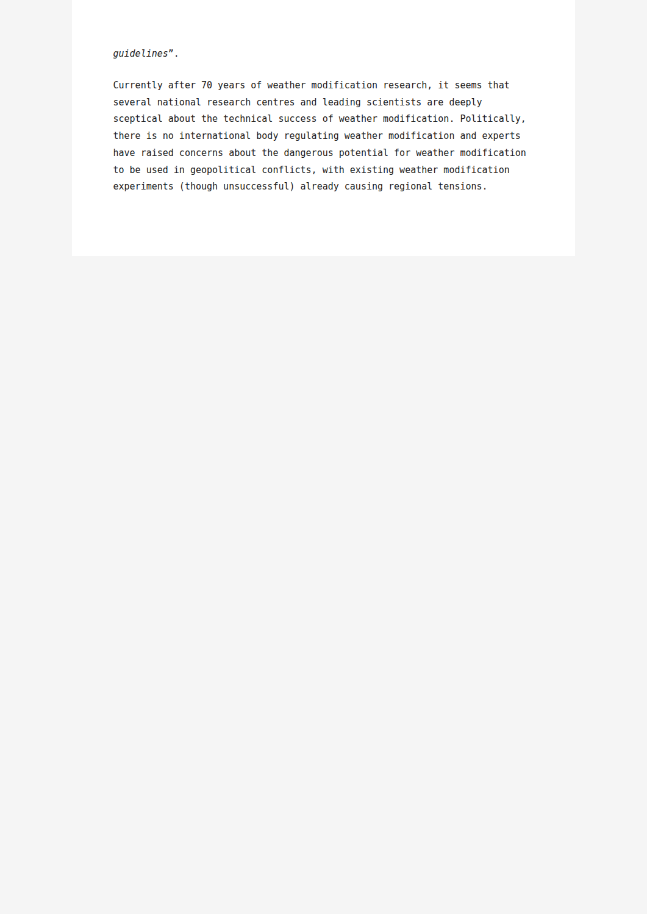guidelines”.
Currently after 70 years of weather modification research, it seems that several national research centres and leading scientists are deeply sceptical about the technical success of weather modification. Politically, there is no international body regulating weather modification and experts have raised concerns about the dangerous potential for weather modification to be used in geopolitical conflicts, with existing weather modification experiments (though unsuccessful) already causing regional tensions.